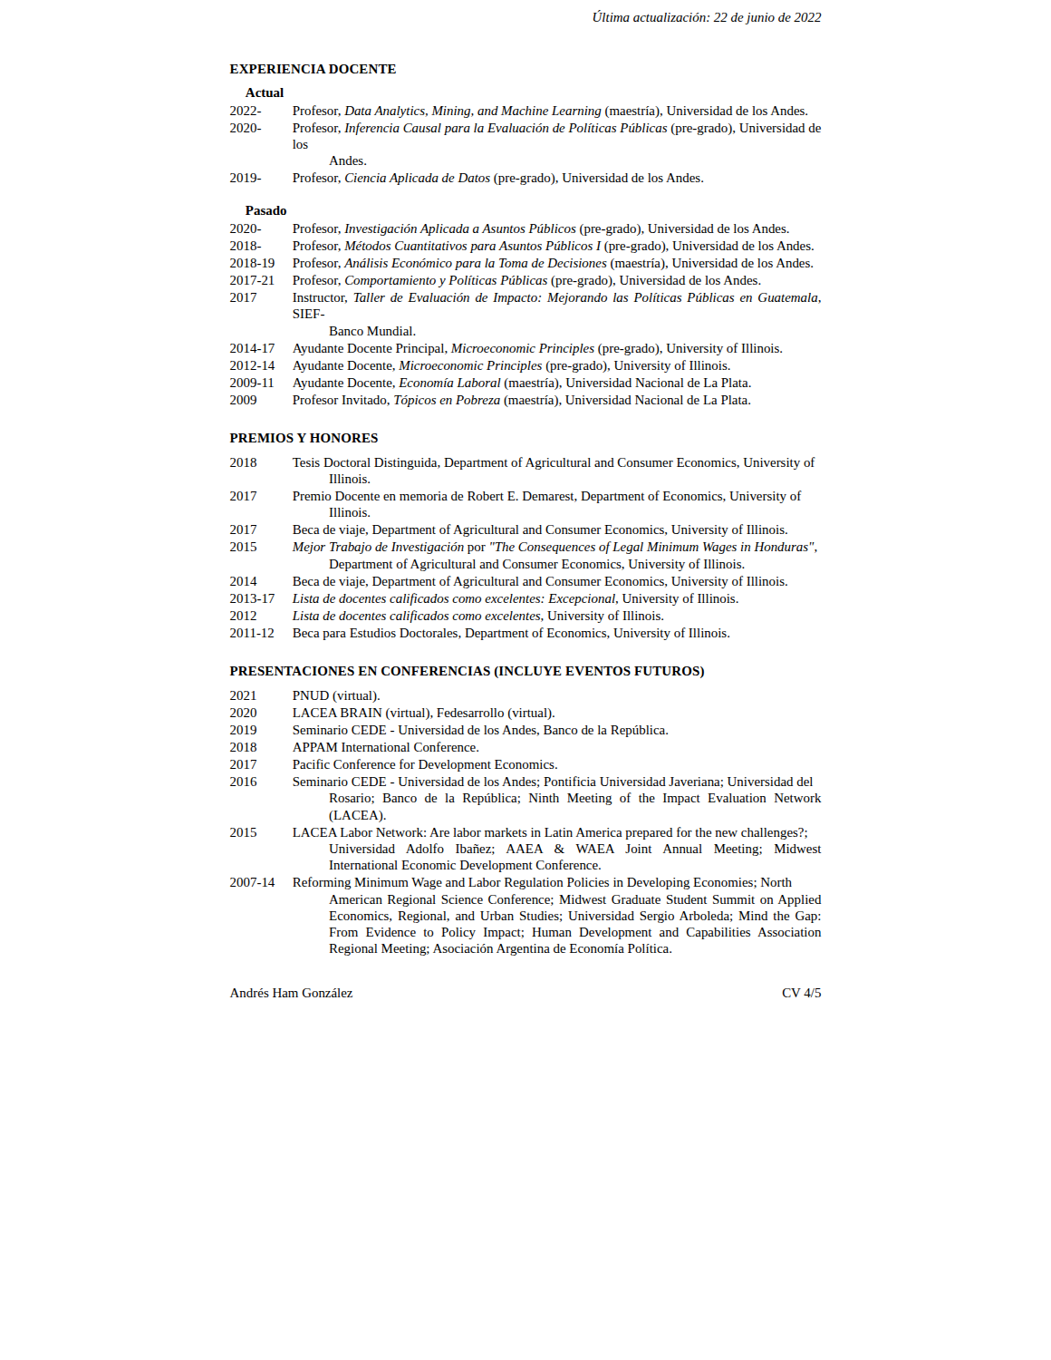Última actualización: 22 de junio de 2022
EXPERIENCIA DOCENTE
Actual
| 2022- | Profesor, Data Analytics, Mining, and Machine Learning (maestría), Universidad de los Andes. |
| 2020- | Profesor, Inferencia Causal para la Evaluación de Políticas Públicas (pre-grado), Universidad de los Andes. |
| 2019- | Profesor, Ciencia Aplicada de Datos (pre-grado), Universidad de los Andes. |
Pasado
| 2020- | Profesor, Investigación Aplicada a Asuntos Públicos (pre-grado), Universidad de los Andes. |
| 2018- | Profesor, Métodos Cuantitativos para Asuntos Públicos I (pre-grado), Universidad de los Andes. |
| 2018-19 | Profesor, Análisis Económico para la Toma de Decisiones (maestría), Universidad de los Andes. |
| 2017-21 | Profesor, Comportamiento y Políticas Públicas (pre-grado), Universidad de los Andes. |
| 2017 | Instructor, Taller de Evaluación de Impacto: Mejorando las Políticas Públicas en Guatemala , SIEF- Banco Mundial. |
| 2014-17 | Ayudante Docente Principal, Microeconomic Principles (pre-grado), University of Illinois. |
| 2012-14 | Ayudante Docente, Microeconomic Principles (pre-grado), University of Illinois. |
| 2009-11 | Ayudante Docente, Economía Laboral (maestría), Universidad Nacional de La Plata. |
| 2009 | Profesor Invitado, Tópicos en Pobreza (maestría), Universidad Nacional de La Plata. |
PREMIOS Y HONORES
| 2018 | Tesis Doctoral Distinguida, Department of Agricultural and Consumer Economics, University of Illinois. |
| 2017 | Premio Docente en memoria de Robert E. Demarest, Department of Economics, University of Illinois. |
| 2017 | Beca de viaje, Department of Agricultural and Consumer Economics, University of Illinois. |
| 2015 | Mejor Trabajo de Investigación por "The Consequences of Legal Minimum Wages in Honduras" , Department of Agricultural and Consumer Economics, University of Illinois. |
| 2014 | Beca de viaje, Department of Agricultural and Consumer Economics, University of Illinois. |
| 2013-17 | Lista de docentes calificados como excelentes: Excepcional , University of Illinois. |
| 2012 | Lista de docentes calificados como excelentes , University of Illinois. |
| 2011-12 | Beca para Estudios Doctorales, Department of Economics, University of Illinois. |
PRESENTACIONES EN CONFERENCIAS (INCLUYE EVENTOS FUTUROS)
| 2021 | PNUD (virtual). |
| 2020 | LACEA BRAIN (virtual), Fedesarrollo (virtual). |
| 2019 | Seminario CEDE - Universidad de los Andes, Banco de la República. |
| 2018 | APPAM International Conference. |
| 2017 | Pacific Conference for Development Economics. |
| 2016 | Seminario CEDE - Universidad de los Andes; Pontificia Universidad Javeriana; Universidad del Rosario; Banco de la República; Ninth Meeting of the Impact Evaluation Network (LACEA). |
| 2015 | LACEA Labor Network: Are labor markets in Latin America prepared for the new challenges?; Universidad Adolfo Ibañez; AAEA & WAEA Joint Annual Meeting; Midwest International Economic Development Conference. |
| 2007-14 | Reforming Minimum Wage and Labor Regulation Policies in Developing Economies; North American Regional Science Conference; Midwest Graduate Student Summit on Applied Economics, Regional, and Urban Studies; Universidad Sergio Arboleda; Mind the Gap: From Evidence to Policy Impact; Human Development and Capabilities Association Regional Meeting; Asociación Argentina de Economía Política. |
Andrés Ham González CV 4/5